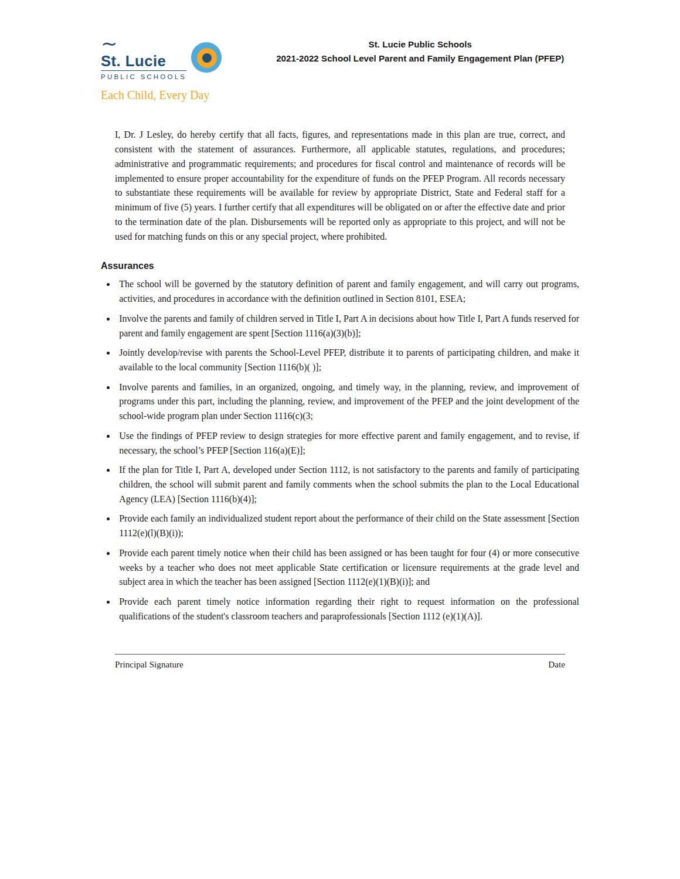∼
St. Lucie
PUBLIC SCHOOLS
Each Child, Every Day
St. Lucie Public Schools 2021-2022 School Level Parent and Family Engagement Plan (PFEP)
I, Dr. J Lesley, do hereby certify that all facts, figures, and representations made in this plan are true, correct, and consistent with the statement of assurances. Furthermore, all applicable statutes, regulations, and procedures; administrative and programmatic requirements; and procedures for fiscal control and maintenance of records will be implemented to ensure proper accountability for the expenditure of funds on the PFEP Program. All records necessary to substantiate these requirements will be available for review by appropriate District, State and Federal staff for a minimum of five (5) years. I further certify that all expenditures will be obligated on or after the effective date and prior to the termination date of the plan. Disbursements will be reported only as appropriate to this project, and will not be used for matching funds on this or any special project, where prohibited.
Assurances
The school will be governed by the statutory definition of parent and family engagement, and will carry out programs, activities, and procedures in accordance with the definition outlined in Section 8101, ESEA;
Involve the parents and family of children served in Title I, Part A in decisions about how Title I, Part A funds reserved for parent and family engagement are spent [Section 1116(a)(3)(b)];
Jointly develop/revise with parents the School-Level PFEP, distribute it to parents of participating children, and make it available to the local community [Section 1116(b)( )];
Involve parents and families, in an organized, ongoing, and timely way, in the planning, review, and improvement of programs under this part, including the planning, review, and improvement of the PFEP and the joint development of the school-wide program plan under Section 1116(c)(3;
Use the findings of PFEP review to design strategies for more effective parent and family engagement, and to revise, if necessary, the school’s PFEP [Section 116(a)(E)];
If the plan for Title I, Part A, developed under Section 1112, is not satisfactory to the parents and family of participating children, the school will submit parent and family comments when the school submits the plan to the Local Educational Agency (LEA) [Section 1116(b)(4)];
Provide each family an individualized student report about the performance of their child on the State assessment [Section 1112(e)(l)(B)(i));
Provide each parent timely notice when their child has been assigned or has been taught for four (4) or more consecutive weeks by a teacher who does not meet applicable State certification or licensure requirements at the grade level and subject area in which the teacher has been assigned [Section 1112(e)(1)(B)(i)]; and
Provide each parent timely notice information regarding their right to request information on the professional qualifications of the student's classroom teachers and paraprofessionals [Section 1112 (e)(1)(A)].
Principal Signature Date